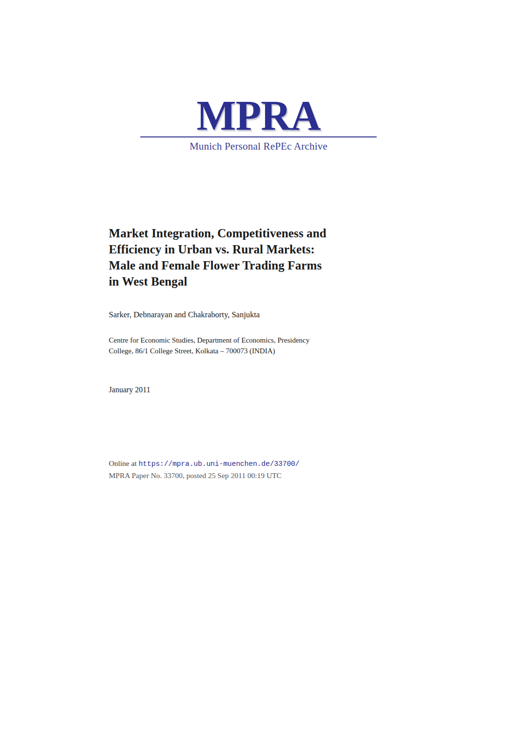MPRA
Munich Personal RePEc Archive
Market Integration, Competitiveness and
Efficiency in Urban vs. Rural Markets:
Male and Female Flower Trading Farms
in West Bengal
Sarker, Debnarayan and Chakraborty, Sanjukta
Centre for Economic Studies, Department of Economics, Presidency
College, 86/1 College Street, Kolkata – 700073 (INDIA)
January 2011
Online at https://mpra.ub.uni-muenchen.de/33700/
MPRA Paper No. 33700, posted 25 Sep 2011 00:19 UTC